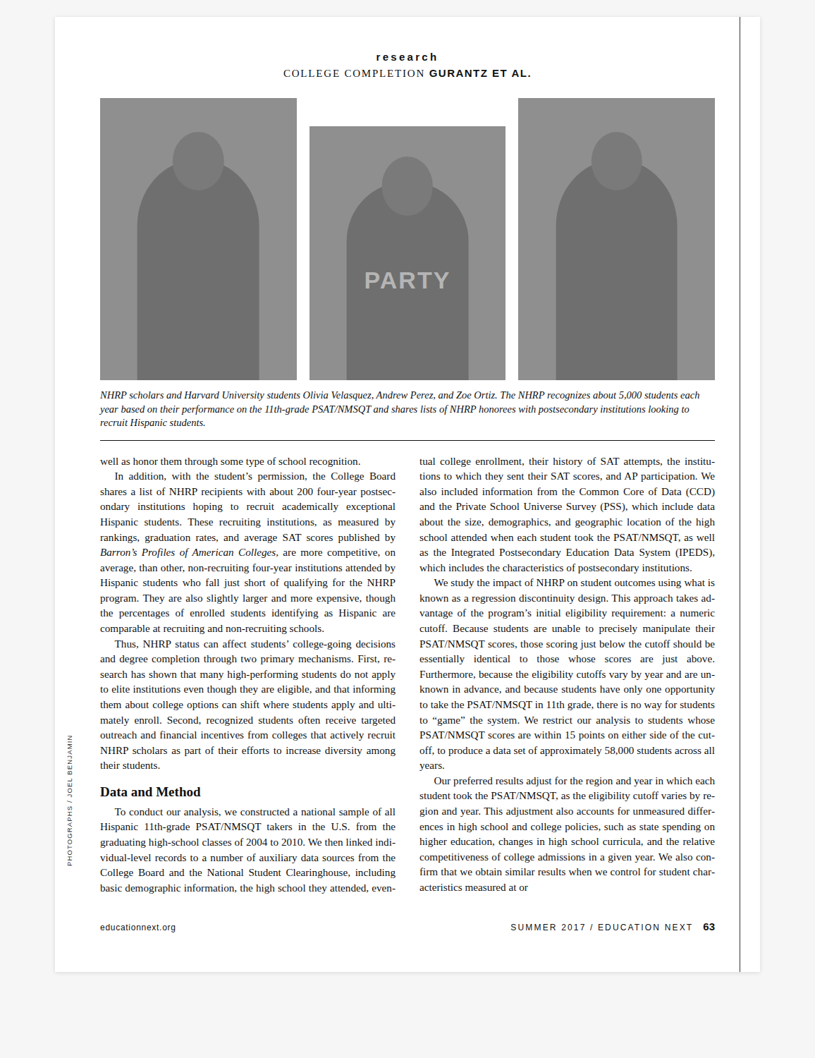research
College Completion Gurantz et al.
PARTY
NHRP scholars and Harvard University students Olivia Velasquez, Andrew Perez, and Zoe Ortiz. The NHRP recognizes about 5,000 students each year based on their performance on the 11th-grade PSAT/NMSQT and shares lists of NHRP honorees with postsecondary institutions looking to recruit Hispanic students.
well as honor them through some type of school recognition.
In addition, with the student’s permission, the College Board shares a list of NHRP recipients with about 200 four-year postsecondary institutions hoping to recruit academically exceptional Hispanic students. These recruiting institutions, as measured by rankings, graduation rates, and average SAT scores published by Barron’s Profiles of American Colleges, are more competitive, on average, than other, non-recruiting four-year institutions attended by Hispanic students who fall just short of qualifying for the NHRP program. They are also slightly larger and more expensive, though the percentages of enrolled students identifying as Hispanic are comparable at recruiting and non-recruiting schools.
Thus, NHRP status can affect students’ college-going decisions and degree completion through two primary mechanisms. First, research has shown that many high-performing students do not apply to elite institutions even though they are eligible, and that informing them about college options can shift where students apply and ultimately enroll. Second, recognized students often receive targeted outreach and financial incentives from colleges that actively recruit NHRP scholars as part of their efforts to increase diversity among their students.
Data and Method
To conduct our analysis, we constructed a national sample of all Hispanic 11th-grade PSAT/NMSQT takers in the U.S. from the graduating high-school classes of 2004 to 2010. We then linked individual-level records to a number of auxiliary data sources from the College Board and the National Student Clearinghouse, including basic demographic information, the high school they attended, eventual college enrollment, their history of SAT attempts, the institutions to which they sent their SAT scores, and AP participation. We also included information from the Common Core of Data (CCD) and the Private School Universe Survey (PSS), which include data about the size, demographics, and geographic location of the high school attended when each student took the PSAT/NMSQT, as well as the Integrated Postsecondary Education Data System (IPEDS), which includes the characteristics of postsecondary institutions.
We study the impact of NHRP on student outcomes using what is known as a regression discontinuity design. This approach takes advantage of the program’s initial eligibility requirement: a numeric cutoff. Because students are unable to precisely manipulate their PSAT/NMSQT scores, those scoring just below the cutoff should be essentially identical to those whose scores are just above. Furthermore, because the eligibility cutoffs vary by year and are unknown in advance, and because students have only one opportunity to take the PSAT/NMSQT in 11th grade, there is no way for students to “game” the system. We restrict our analysis to students whose PSAT/NMSQT scores are within 15 points on either side of the cutoff, to produce a data set of approximately 58,000 students across all years.
Our preferred results adjust for the region and year in which each student took the PSAT/NMSQT, as the eligibility cutoff varies by region and year. This adjustment also accounts for unmeasured differences in high school and college policies, such as state spending on higher education, changes in high school curricula, and the relative competitiveness of college admissions in a given year. We also confirm that we obtain similar results when we control for student characteristics measured at or
PHOTOGRAPHS / JOEL BENJAMIN
educationnext.org
SUMMER 2017 / EDUCATION NEXT 63